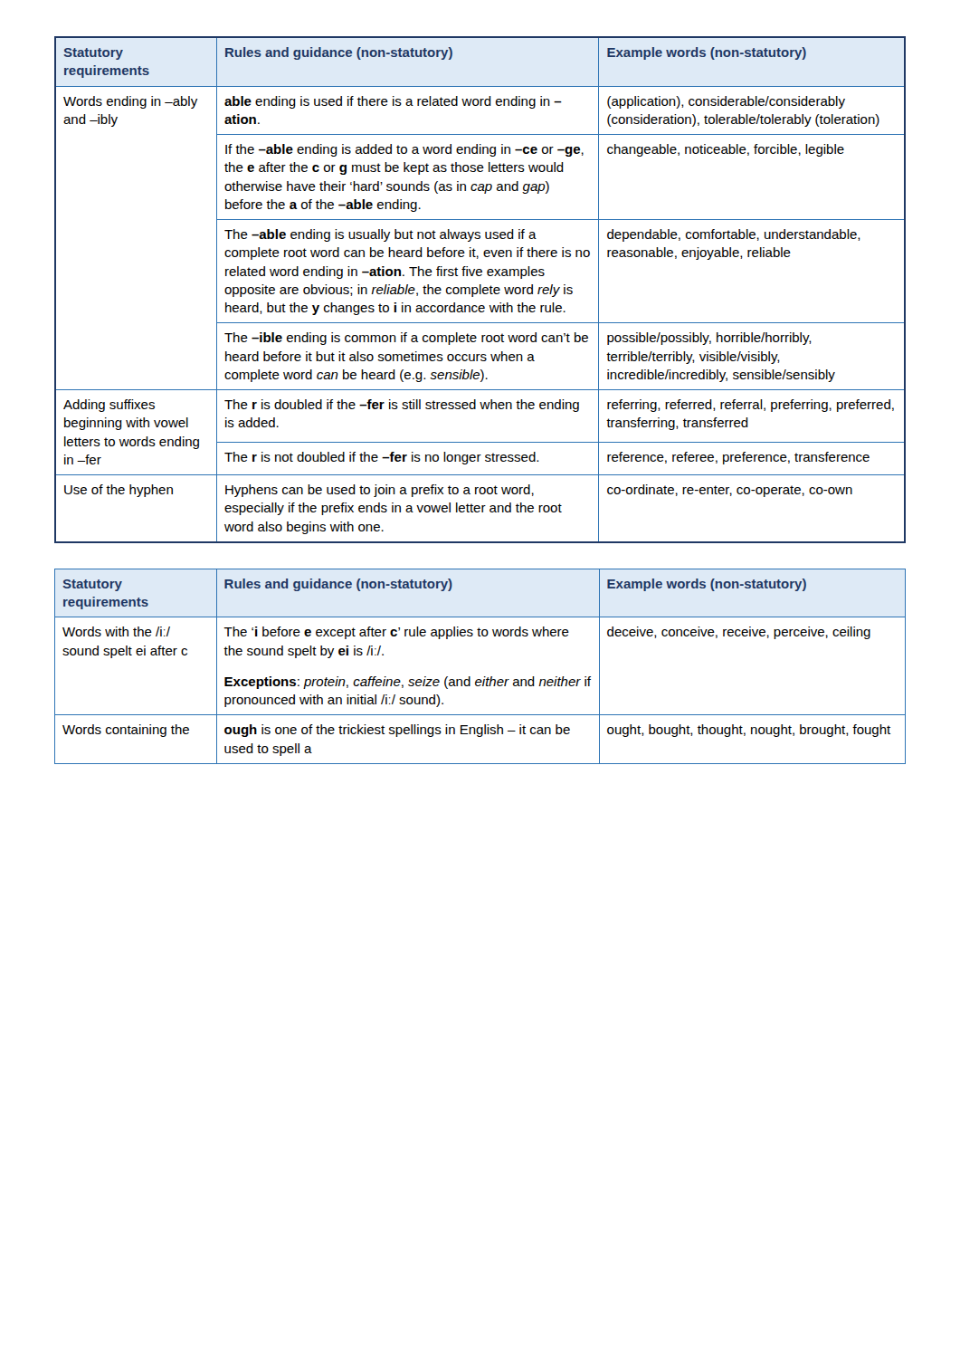| Statutory requirements | Rules and guidance (non-statutory) | Example words (non-statutory) |
| --- | --- | --- |
| Words ending in –ably and –ibly | able ending is used if there is a related word ending in –ation . | (application), considerable/considerably (consideration), tolerable/tolerably (toleration) |
| If the –able ending is added to a word ending in –ce or –ge , the e after the c or g must be kept as those letters would otherwise have their ‘hard’ sounds (as in cap and gap ) before the a of the –able ending. | changeable, noticeable, forcible, legible |
| The –able ending is usually but not always used if a complete root word can be heard before it, even if there is no related word ending in –ation . The first five examples opposite are obvious; in reliable , the complete word rely is heard, but the y changes to i in accordance with the rule. | dependable, comfortable, understandable, reasonable, enjoyable, reliable |
| The –ible ending is common if a complete root word can’t be heard before it but it also sometimes occurs when a complete word can be heard (e.g. sensible ). | possible/possibly, horrible/horribly, terrible/terribly, visible/visibly, incredible/incredibly, sensible/sensibly |
| Adding suffixes beginning with vowel letters to words ending in –fer | The r is doubled if the –fer is still stressed when the ending is added. | referring, referred, referral, preferring, preferred, transferring, transferred |
| The r is not doubled if the –fer is no longer stressed. | reference, referee, preference, transference |
| Use of the hyphen | Hyphens can be used to join a prefix to a root word, especially if the prefix ends in a vowel letter and the root word also begins with one. | co-ordinate, re-enter, co-operate, co-own |
| Statutory requirements | Rules and guidance (non-statutory) | Example words (non-statutory) |
| --- | --- | --- |
| Words with the /iː/ sound spelt ei after c | The ‘ i before e except after c ’ rule applies to words where the sound spelt by ei is /iː/. Exceptions : protein , caffeine , seize (and either and neither if pronounced with an initial /iː/ sound). | deceive, conceive, receive, perceive, ceiling |
| Words containing the | ough is one of the trickiest spellings in English – it can be used to spell a | ought, bought, thought, nought, brought, fought |